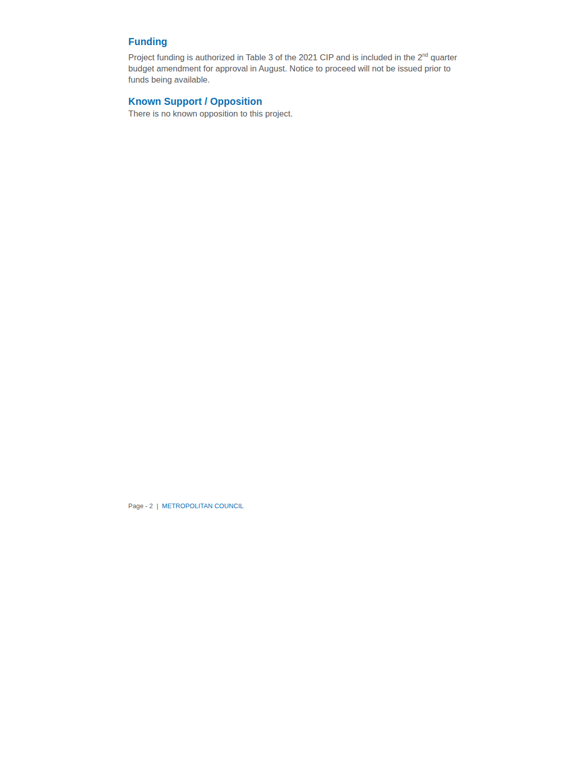Funding
Project funding is authorized in Table 3 of the 2021 CIP and is included in the 2nd quarter budget amendment for approval in August. Notice to proceed will not be issued prior to funds being available.
Known Support / Opposition
There is no known opposition to this project.
Page - 2 | METROPOLITAN COUNCIL